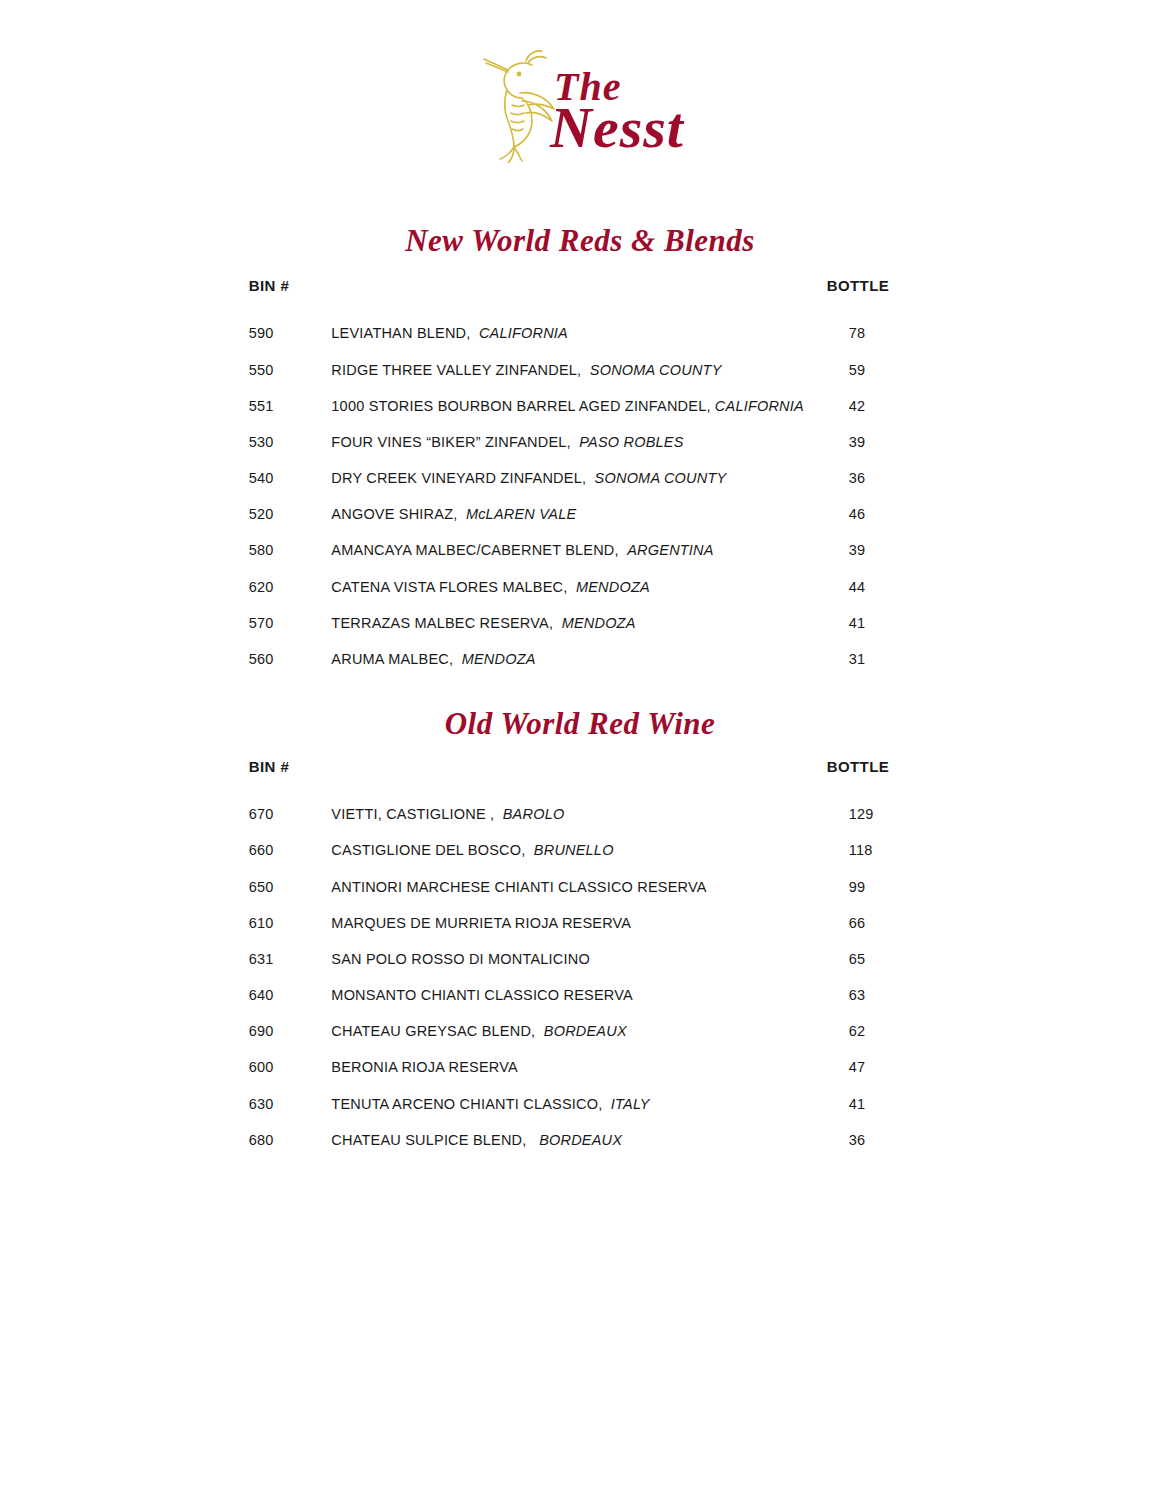The Nesst
New World Reds & Blends
| BIN # | | BOTTLE |
| --- | --- | --- |
| 590 | LEVIATHAN BLEND, CALIFORNIA | 78 |
| 550 | RIDGE THREE VALLEY ZINFANDEL, SONOMA COUNTY | 59 |
| 551 | 1000 STORIES BOURBON BARREL AGED ZINFANDEL, CALIFORNIA | 42 |
| 530 | FOUR VINES “BIKER” ZINFANDEL, PASO ROBLES | 39 |
| 540 | DRY CREEK VINEYARD ZINFANDEL, SONOMA COUNTY | 36 |
| 520 | ANGOVE SHIRAZ, McLAREN VALE | 46 |
| 580 | AMANCAYA MALBEC/CABERNET BLEND, ARGENTINA | 39 |
| 620 | CATENA VISTA FLORES MALBEC, MENDOZA | 44 |
| 570 | TERRAZAS MALBEC RESERVA, MENDOZA | 41 |
| 560 | ARUMA MALBEC, MENDOZA | 31 |
Old World Red Wine
| BIN # | | BOTTLE |
| --- | --- | --- |
| 670 | VIETTI, CASTIGLIONE , BAROLO | 129 |
| 660 | CASTIGLIONE DEL BOSCO, BRUNELLO | 118 |
| 650 | ANTINORI MARCHESE CHIANTI CLASSICO RESERVA | 99 |
| 610 | MARQUES DE MURRIETA RIOJA RESERVA | 66 |
| 631 | SAN POLO ROSSO DI MONTALICINO | 65 |
| 640 | MONSANTO CHIANTI CLASSICO RESERVA | 63 |
| 690 | CHATEAU GREYSAC BLEND, BORDEAUX | 62 |
| 600 | BERONIA RIOJA RESERVA | 47 |
| 630 | TENUTA ARCENO CHIANTI CLASSICO, ITALY | 41 |
| 680 | CHATEAU SULPICE BLEND, BORDEAUX | 36 |